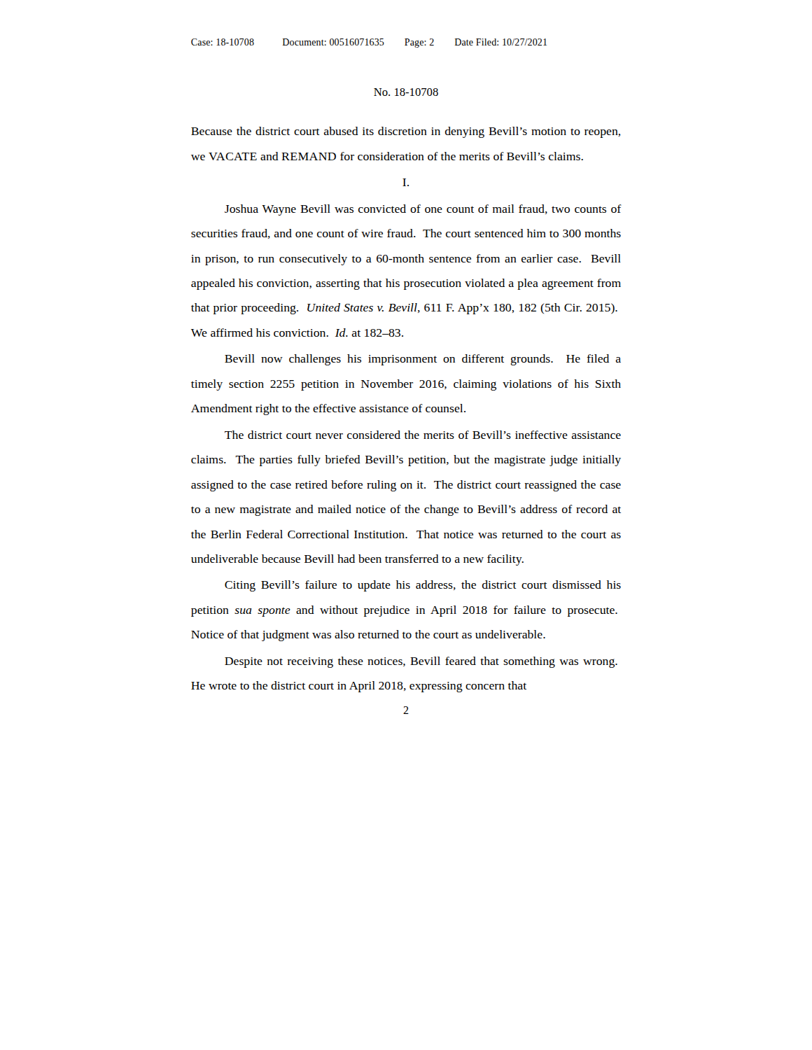Case: 18-10708 Document: 00516071635 Page: 2 Date Filed: 10/27/2021
No. 18-10708
Because the district court abused its discretion in denying Bevill’s motion to reopen, we VACATE and REMAND for consideration of the merits of Bevill’s claims.
I.
Joshua Wayne Bevill was convicted of one count of mail fraud, two counts of securities fraud, and one count of wire fraud. The court sentenced him to 300 months in prison, to run consecutively to a 60-month sentence from an earlier case. Bevill appealed his conviction, asserting that his prosecution violated a plea agreement from that prior proceeding. United States v. Bevill, 611 F. App’x 180, 182 (5th Cir. 2015). We affirmed his conviction. Id. at 182–83.
Bevill now challenges his imprisonment on different grounds. He filed a timely section 2255 petition in November 2016, claiming violations of his Sixth Amendment right to the effective assistance of counsel.
The district court never considered the merits of Bevill’s ineffective assistance claims. The parties fully briefed Bevill’s petition, but the magistrate judge initially assigned to the case retired before ruling on it. The district court reassigned the case to a new magistrate and mailed notice of the change to Bevill’s address of record at the Berlin Federal Correctional Institution. That notice was returned to the court as undeliverable because Bevill had been transferred to a new facility.
Citing Bevill’s failure to update his address, the district court dismissed his petition sua sponte and without prejudice in April 2018 for failure to prosecute. Notice of that judgment was also returned to the court as undeliverable.
Despite not receiving these notices, Bevill feared that something was wrong. He wrote to the district court in April 2018, expressing concern that
2